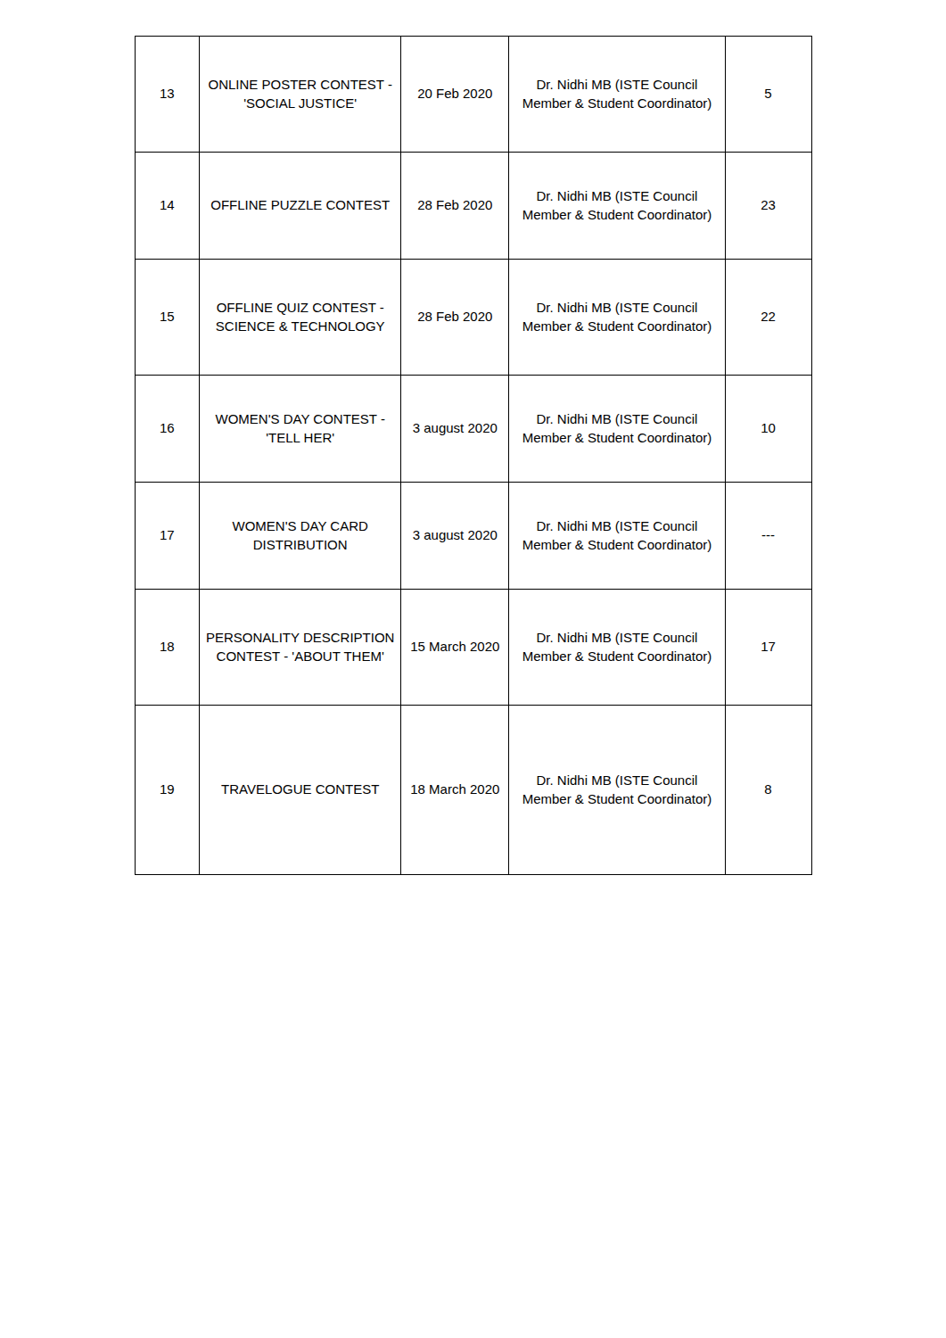| 13 | ONLINE POSTER CONTEST - 'SOCIAL JUSTICE' | 20 Feb 2020 | Dr. Nidhi MB (ISTE Council Member & Student Coordinator) | 5 |
| 14 | OFFLINE PUZZLE CONTEST | 28 Feb 2020 | Dr. Nidhi MB (ISTE Council Member & Student Coordinator) | 23 |
| 15 | OFFLINE QUIZ CONTEST - SCIENCE & TECHNOLOGY | 28 Feb 2020 | Dr. Nidhi MB (ISTE Council Member & Student Coordinator) | 22 |
| 16 | WOMEN'S DAY CONTEST - 'TELL HER' | 3 august 2020 | Dr. Nidhi MB (ISTE Council Member & Student Coordinator) | 10 |
| 17 | WOMEN'S DAY CARD DISTRIBUTION | 3 august 2020 | Dr. Nidhi MB (ISTE Council Member & Student Coordinator) | --- |
| 18 | PERSONALITY DESCRIPTION CONTEST - 'ABOUT THEM' | 15 March 2020 | Dr. Nidhi MB (ISTE Council Member & Student Coordinator) | 17 |
| 19 | TRAVELOGUE CONTEST | 18 March 2020 | Dr. Nidhi MB (ISTE Council Member & Student Coordinator) | 8 |